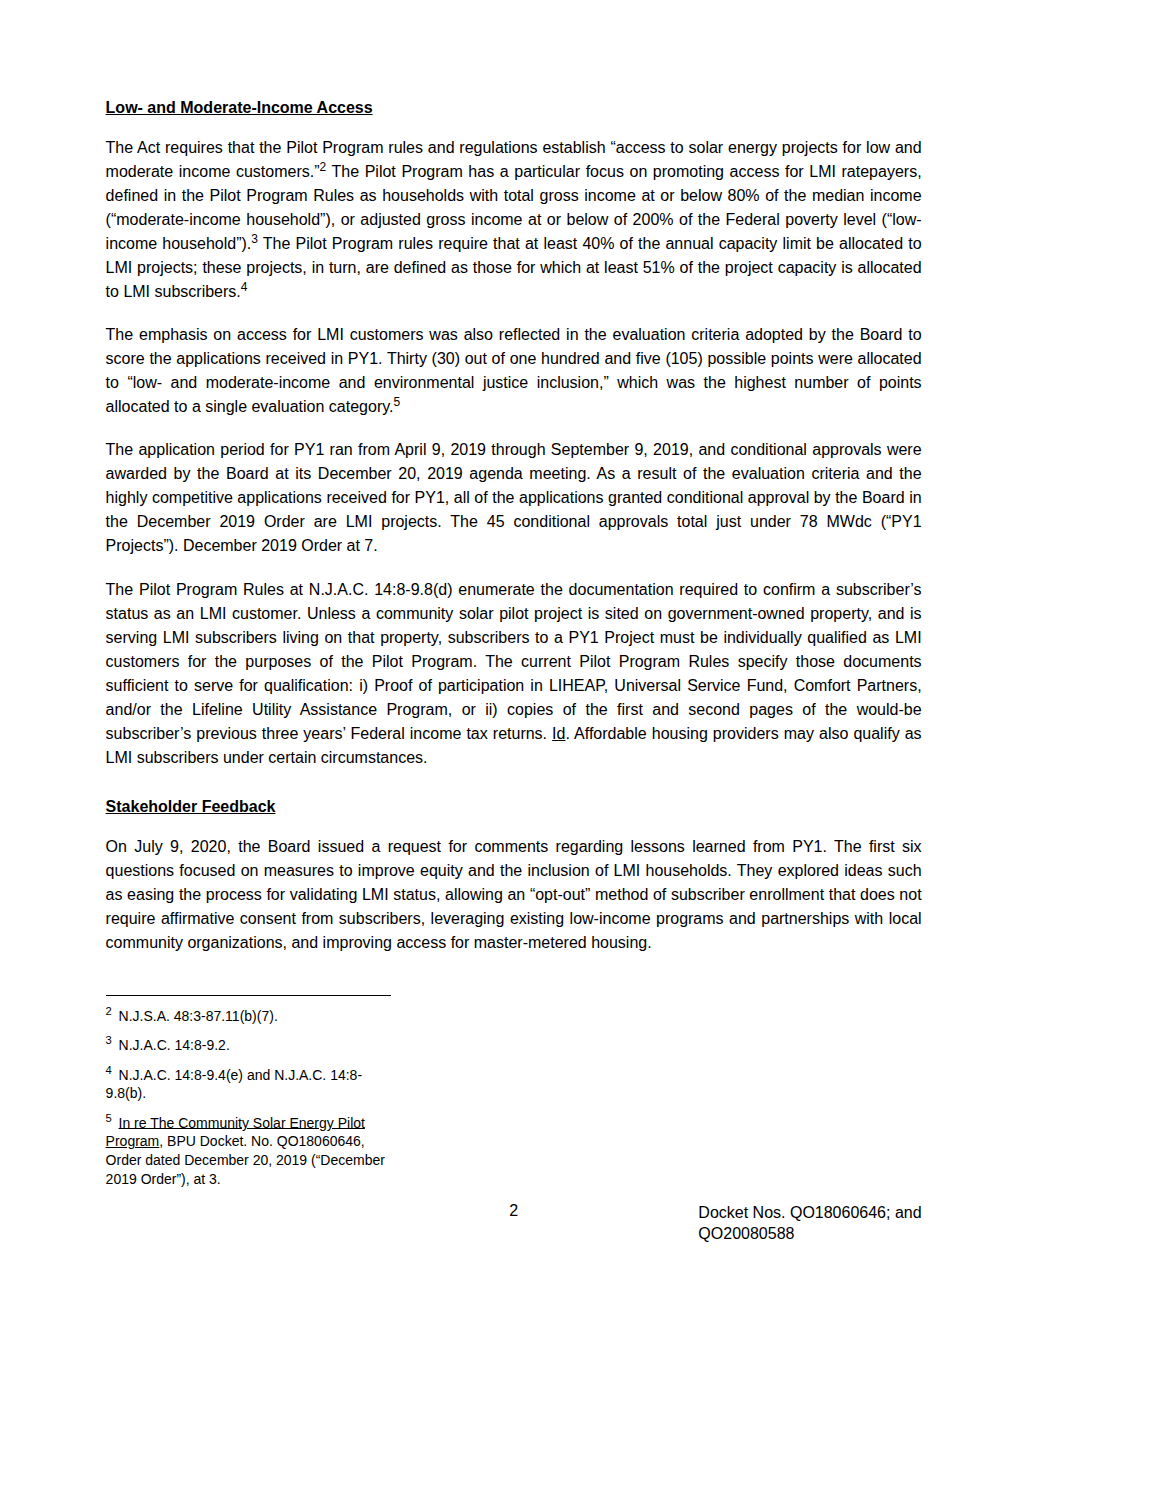Low- and Moderate-Income Access
The Act requires that the Pilot Program rules and regulations establish “access to solar energy projects for low and moderate income customers.”2 The Pilot Program has a particular focus on promoting access for LMI ratepayers, defined in the Pilot Program Rules as households with total gross income at or below 80% of the median income (“moderate-income household”), or adjusted gross income at or below of 200% of the Federal poverty level (“low-income household”).3 The Pilot Program rules require that at least 40% of the annual capacity limit be allocated to LMI projects; these projects, in turn, are defined as those for which at least 51% of the project capacity is allocated to LMI subscribers.4
The emphasis on access for LMI customers was also reflected in the evaluation criteria adopted by the Board to score the applications received in PY1. Thirty (30) out of one hundred and five (105) possible points were allocated to “low- and moderate-income and environmental justice inclusion,” which was the highest number of points allocated to a single evaluation category.5
The application period for PY1 ran from April 9, 2019 through September 9, 2019, and conditional approvals were awarded by the Board at its December 20, 2019 agenda meeting. As a result of the evaluation criteria and the highly competitive applications received for PY1, all of the applications granted conditional approval by the Board in the December 2019 Order are LMI projects. The 45 conditional approvals total just under 78 MWdc (“PY1 Projects”). December 2019 Order at 7.
The Pilot Program Rules at N.J.A.C. 14:8-9.8(d) enumerate the documentation required to confirm a subscriber’s status as an LMI customer. Unless a community solar pilot project is sited on government-owned property, and is serving LMI subscribers living on that property, subscribers to a PY1 Project must be individually qualified as LMI customers for the purposes of the Pilot Program. The current Pilot Program Rules specify those documents sufficient to serve for qualification: i) Proof of participation in LIHEAP, Universal Service Fund, Comfort Partners, and/or the Lifeline Utility Assistance Program, or ii) copies of the first and second pages of the would-be subscriber’s previous three years’ Federal income tax returns. Id. Affordable housing providers may also qualify as LMI subscribers under certain circumstances.
Stakeholder Feedback
On July 9, 2020, the Board issued a request for comments regarding lessons learned from PY1. The first six questions focused on measures to improve equity and the inclusion of LMI households. They explored ideas such as easing the process for validating LMI status, allowing an “opt-out” method of subscriber enrollment that does not require affirmative consent from subscribers, leveraging existing low-income programs and partnerships with local community organizations, and improving access for master-metered housing.
2 N.J.S.A. 48:3-87.11(b)(7).
3 N.J.A.C. 14:8-9.2.
4 N.J.A.C. 14:8-9.4(e) and N.J.A.C. 14:8-9.8(b).
5 In re The Community Solar Energy Pilot Program, BPU Docket. No. QO18060646, Order dated December 20, 2019 (“December 2019 Order”), at 3.
2
Docket Nos. QO18060646; and
QO20080588